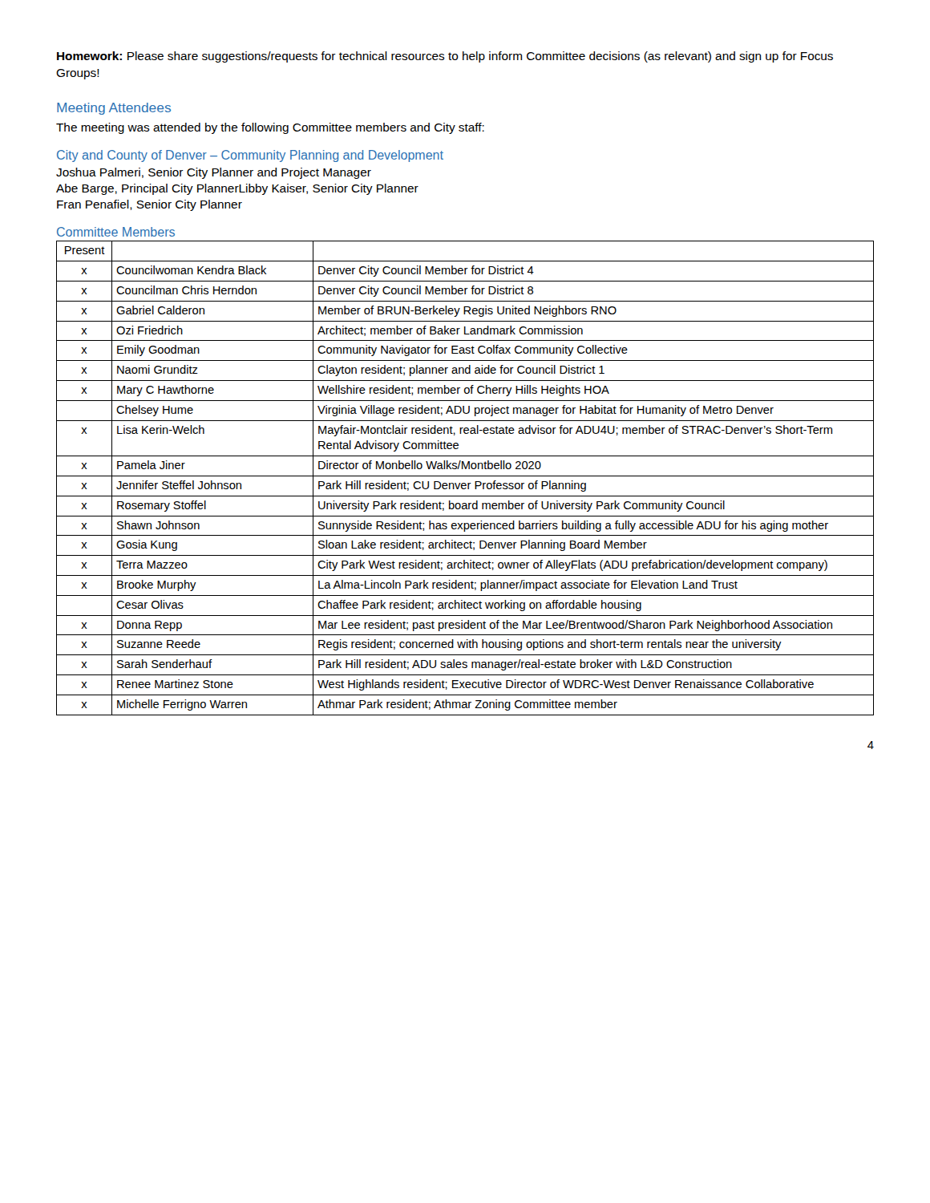Homework: Please share suggestions/requests for technical resources to help inform Committee decisions (as relevant) and sign up for Focus Groups!
Meeting Attendees
The meeting was attended by the following Committee members and City staff:
City and County of Denver – Community Planning and Development
Joshua Palmeri, Senior City Planner and Project Manager
Abe Barge, Principal City PlannerLibby Kaiser, Senior City Planner
Fran Penafiel, Senior City Planner
Committee Members
| Present | | |
| x | Councilwoman Kendra Black | Denver City Council Member for District 4 |
| x | Councilman Chris Herndon | Denver City Council Member for District 8 |
| x | Gabriel Calderon | Member of BRUN-Berkeley Regis United Neighbors RNO |
| x | Ozi Friedrich | Architect; member of Baker Landmark Commission |
| x | Emily Goodman | Community Navigator for East Colfax Community Collective |
| x | Naomi Grunditz | Clayton resident; planner and aide for Council District 1 |
| x | Mary C Hawthorne | Wellshire resident; member of Cherry Hills Heights HOA |
| | Chelsey Hume | Virginia Village resident; ADU project manager for Habitat for Humanity of Metro Denver |
| x | Lisa Kerin-Welch | Mayfair-Montclair resident, real-estate advisor for ADU4U; member of STRAC-Denver’s Short-Term Rental Advisory Committee |
| x | Pamela Jiner | Director of Monbello Walks/Montbello 2020 |
| x | Jennifer Steffel Johnson | Park Hill resident; CU Denver Professor of Planning |
| x | Rosemary Stoffel | University Park resident; board member of University Park Community Council |
| x | Shawn Johnson | Sunnyside Resident; has experienced barriers building a fully accessible ADU for his aging mother |
| x | Gosia Kung | Sloan Lake resident; architect; Denver Planning Board Member |
| x | Terra Mazzeo | City Park West resident; architect; owner of AlleyFlats (ADU prefabrication/development company) |
| x | Brooke Murphy | La Alma-Lincoln Park resident; planner/impact associate for Elevation Land Trust |
| | Cesar Olivas | Chaffee Park resident; architect working on affordable housing |
| x | Donna Repp | Mar Lee resident; past president of the Mar Lee/Brentwood/Sharon Park Neighborhood Association |
| x | Suzanne Reede | Regis resident; concerned with housing options and short-term rentals near the university |
| x | Sarah Senderhauf | Park Hill resident; ADU sales manager/real-estate broker with L&D Construction |
| x | Renee Martinez Stone | West Highlands resident; Executive Director of WDRC-West Denver Renaissance Collaborative |
| x | Michelle Ferrigno Warren | Athmar Park resident; Athmar Zoning Committee member |
4